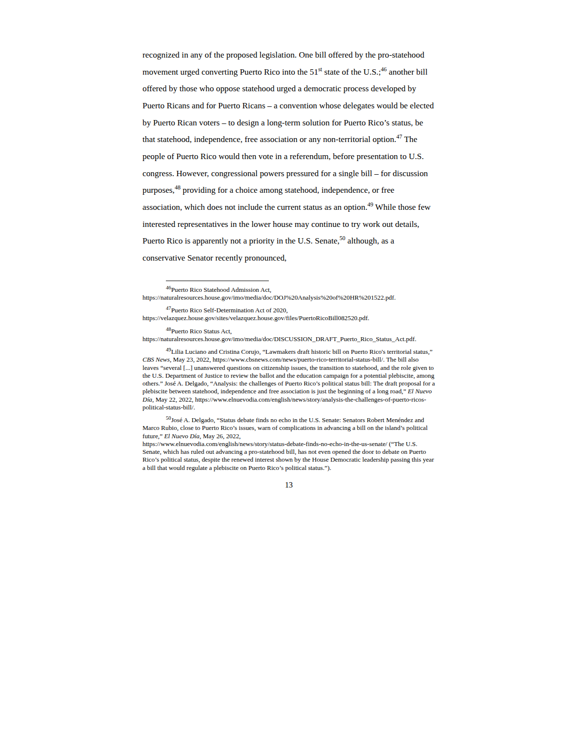recognized in any of the proposed legislation. One bill offered by the pro-statehood movement urged converting Puerto Rico into the 51st state of the U.S.;46 another bill offered by those who oppose statehood urged a democratic process developed by Puerto Ricans and for Puerto Ricans – a convention whose delegates would be elected by Puerto Rican voters – to design a long-term solution for Puerto Rico’s status, be that statehood, independence, free association or any non-territorial option.47 The people of Puerto Rico would then vote in a referendum, before presentation to U.S. congress. However, congressional powers pressured for a single bill – for discussion purposes,48 providing for a choice among statehood, independence, or free association, which does not include the current status as an option.49 While those few interested representatives in the lower house may continue to try work out details, Puerto Rico is apparently not a priority in the U.S. Senate,50 although, as a conservative Senator recently pronounced,
46Puerto Rico Statehood Admission Act,
https://naturalresources.house.gov/imo/media/doc/DOJ%20Analysis%20of%20HR%201522.pdf.
47Puerto Rico Self-Determination Act of 2020,
https://velazquez.house.gov/sites/velazquez.house.gov/files/PuertoRicoBill082520.pdf.
48Puerto Rico Status Act,
https://naturalresources.house.gov/imo/media/doc/DISCUSSION_DRAFT_Puerto_Rico_Status_Act.pdf.
49Lilia Luciano and Cristina Corujo, “Lawmakers draft historic bill on Puerto Rico's territorial status,” CBS News, May 23, 2022, https://www.cbsnews.com/news/puerto-rico-territorial-status-bill/. The bill also leaves “several [...] unanswered questions on citizenship issues, the transition to statehood, and the role given to the U.S. Department of Justice to review the ballot and the education campaign for a potential plebiscite, among others.” José A. Delgado, “Analysis: the challenges of Puerto Rico’s political status bill: The draft proposal for a plebiscite between statehood, independence and free association is just the beginning of a long road,” El Nuevo Día, May 22, 2022, https://www.elnuevodia.com/english/news/story/analysis-the-challenges-of-puerto-ricos-political-status-bill/.
50José A. Delgado, “Status debate finds no echo in the U.S. Senate: Senators Robert Menéndez and Marco Rubio, close to Puerto Rico’s issues, warn of complications in advancing a bill on the island’s political future,” El Nuevo Día, May 26, 2022,
https://www.elnuevodia.com/english/news/story/status-debate-finds-no-echo-in-the-us-senate/ (“The U.S. Senate, which has ruled out advancing a pro-statehood bill, has not even opened the door to debate on Puerto Rico’s political status, despite the renewed interest shown by the House Democratic leadership passing this year a bill that would regulate a plebiscite on Puerto Rico’s political status.”).
13